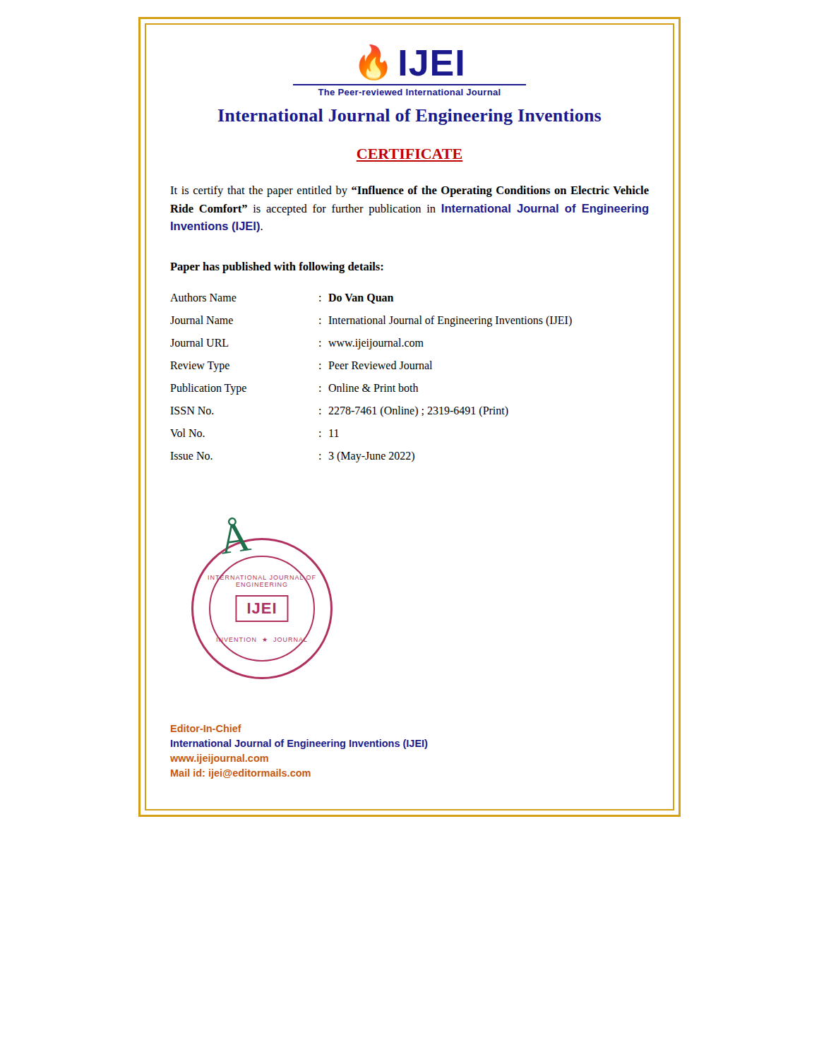🔥 IJEI
The Peer-reviewed International Journal
International Journal of Engineering Inventions
CERTIFICATE
It is certify that the paper entitled by “Influence of the Operating Conditions on Electric Vehicle Ride Comfort” is accepted for further publication in International Journal of Engineering Inventions (IJEI).
Paper has published with following details:
| Authors Name | : | Do Van Quan |
| Journal Name | : | International Journal of Engineering Inventions (IJEI) |
| Journal URL | : | www.ijeijournal.com |
| Review Type | : | Peer Reviewed Journal |
| Publication Type | : | Online & Print both |
| ISSN No. | : | 2278-7461 (Online) ; 2319-6491 (Print) |
| Vol No. | : | 11 |
| Issue No. | : | 3 (May-June 2022) |
INTERNATIONAL JOURNAL OF ENGINEERING
INVENTION ★ JOURNAL
IJEI
Å
Editor-In-Chief
International Journal of Engineering Inventions (IJEI)
www.ijeijournal.com
Mail id: ijei@editormails.com